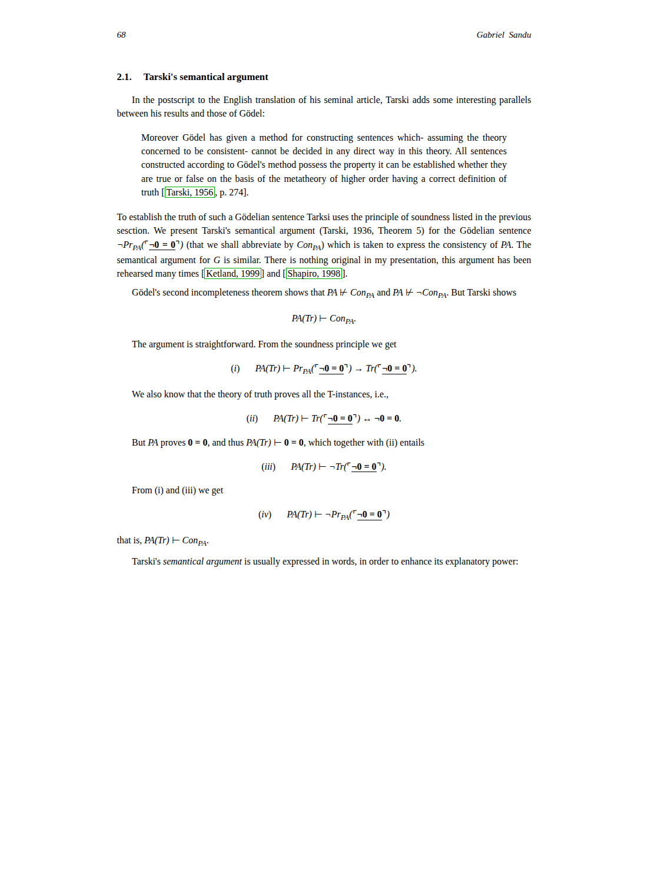68 Gabriel Sandu
2.1. Tarski's semantical argument
In the postscript to the English translation of his seminal article, Tarski adds some interesting parallels between his results and those of Gödel:
Moreover Gödel has given a method for constructing sentences which- assuming the theory concerned to be consistent- cannot be decided in any direct way in this theory. All sentences constructed according to Gödel's method possess the property it can be established whether they are true or false on the basis of the metatheory of higher order having a correct definition of truth [Tarski, 1956, p. 274].
To establish the truth of such a Gödelian sentence Tarksi uses the principle of soundness listed in the previous sesction. We present Tarski's semantical argument (Tarski, 1936, Theorem 5) for the Gödelian sentence ¬PrPA(⌜¬0 = 0⌝) (that we shall abbreviate by ConPA) which is taken to express the consistency of PA. The semantical argument for G is similar. There is nothing original in my presentation, this argument has been rehearsed many times [Ketland, 1999] and [Shapiro, 1998].
Gödel's second incompleteness theorem shows that PA ⊬ ConPA and PA ⊬ ¬ConPA. But Tarski shows
PA(Tr) ⊢ ConPA.
The argument is straightforward. From the soundness principle we get
(i) PA(Tr) ⊢ PrPA(⌜¬0 = 0⌝) → Tr(⌜¬0 = 0⌝).
We also know that the theory of truth proves all the T-instances, i.e.,
(ii) PA(Tr) ⊢ Tr(⌜¬0 = 0⌝) ↔ ¬0 = 0.
But PA proves 0 = 0, and thus PA(Tr) ⊢ 0 = 0, which together with (ii) entails
(iii) PA(Tr) ⊢ ¬Tr(⌜¬0 = 0⌝).
From (i) and (iii) we get
(iv) PA(Tr) ⊢ ¬PrPA(⌜¬0 = 0⌝)
that is, PA(Tr) ⊢ ConPA.
Tarski's semantical argument is usually expressed in words, in order to enhance its explanatory power: